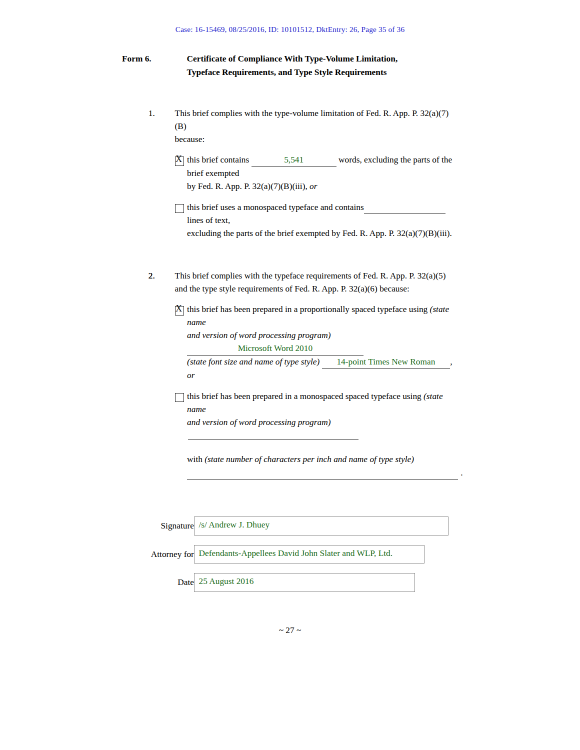Case: 16-15469, 08/25/2016, ID: 10101512, DktEntry: 26, Page 35 of 36
Form 6.
Certificate of Compliance With Type-Volume Limitation,
Typeface Requirements, and Type Style Requirements
This brief complies with the type-volume limitation of Fed. R. App. P. 32(a)(7)(B)
because:
this brief contains 5,541 words, excluding the parts of the brief exempted
by Fed. R. App. P. 32(a)(7)(B)(iii), or
this brief uses a monospaced typeface and contains lines of text,
excluding the parts of the brief exempted by Fed. R. App. P. 32(a)(7)(B)(iii).
2. This brief complies with the typeface requirements of Fed. R. App. P. 32(a)(5)
and the type style requirements of Fed. R. App. P. 32(a)(6) because:
this brief has been prepared in a proportionally spaced typeface using (state name
and version of word processing program) Microsoft Word 2010
(state font size and name of type style) 14-point Times New Roman, or
this brief has been prepared in a monospaced spaced typeface using (state name
and version of word processing program)
with (state number of characters per inch and name of type style) .
| Signature | /s/ Andrew J. Dhuey |
| Attorney for | Defendants-Appellees David John Slater and WLP, Ltd. |
| Date | 25 August 2016 |
~ 27 ~